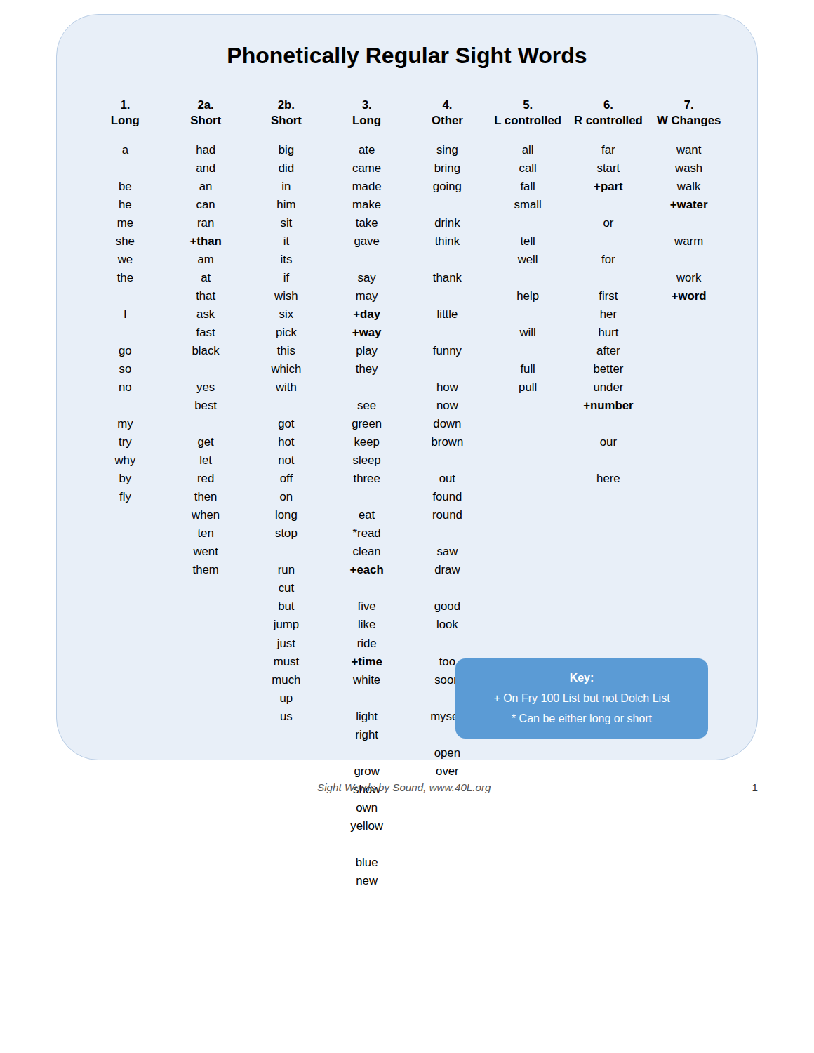Phonetically Regular Sight Words
| 1. Long | 2a. Short | 2b. Short | 3. Long | 4. Other | 5. L controlled | 6. R controlled | 7. W Changes |
| --- | --- | --- | --- | --- | --- | --- | --- |
| a be he me she we the I go so no my try why by fly | had and an can ran +than am at that ask fast black yes best get let red then when ten went them | big did in him sit it its if wish six pick this which with got hot not off on long stop run cut but jump just must much up us | ate came made make take gave say may +day +way play they see green keep sleep three eat *read clean +each five like ride +time white light right grow show own yellow blue new | sing bring going drink think thank little funny how now down brown out found round saw draw good look too soon myself open over | all call fall small tell well help will full pull | far start +part or for first her hurt after better under +number our here | want wash walk +water warm work +word |
Key:
+ On Fry 100 List but not Dolch List
* Can be either long or short
Sight Words by Sound, www.40L.org 1